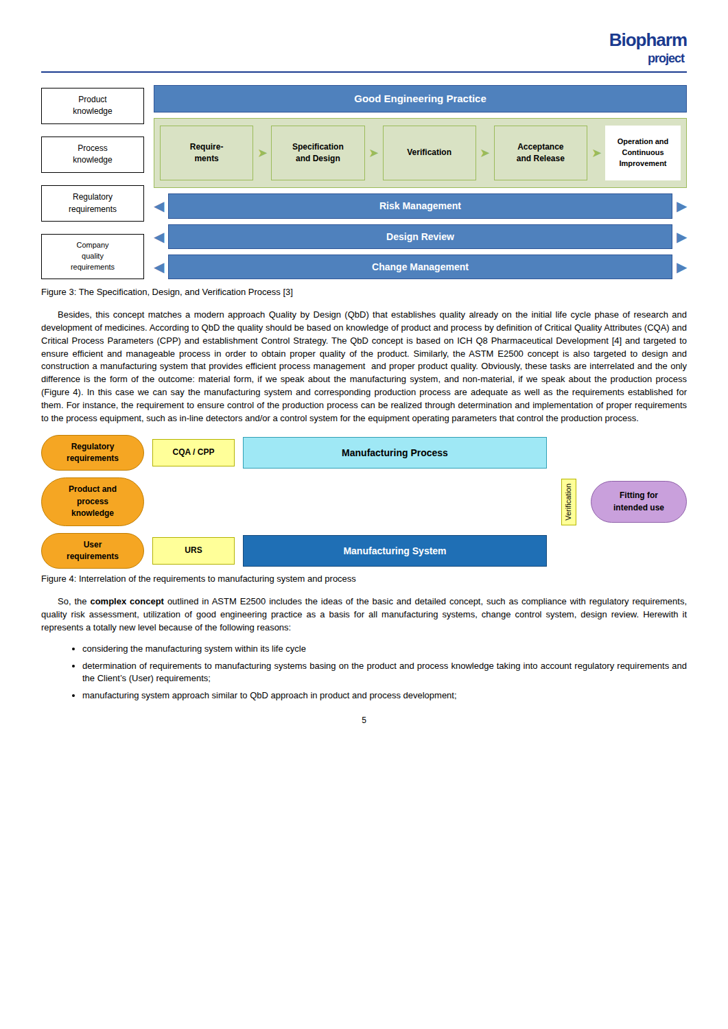Biopharm project
Product
knowledge
Process
knowledge
Regulatory
requirements
Company
quality
requirements
Good Engineering Practice
Require-
ments
➤
Specification
and Design
➤
Verification
➤
Acceptance
and Release
➤
Operation and
Continuous
Improvement
◀
Risk Management
▶
◀
Design Review
▶
◀
Change Management
▶
Figure 3: The Specification, Design, and Verification Process [3]
Besides, this concept matches a modern approach Quality by Design (QbD) that establishes quality already on the initial life cycle phase of research and development of medicines. According to QbD the quality should be based on knowledge of product and process by definition of Critical Quality Attributes (CQA) and Critical Process Parameters (CPP) and establishment Control Strategy. The QbD concept is based on ICH Q8 Pharmaceutical Development [4] and targeted to ensure efficient and manageable process in order to obtain proper quality of the product. Similarly, the ASTM E2500 concept is also targeted to design and construction a manufacturing system that provides efficient process management and proper product quality. Obviously, these tasks are interrelated and the only difference is the form of the outcome: material form, if we speak about the manufacturing system, and non-material, if we speak about the production process (Figure 4). In this case we can say the manufacturing system and corresponding production process are adequate as well as the requirements established for them. For instance, the requirement to ensure control of the production process can be realized through determination and implementation of proper requirements to the process equipment, such as in-line detectors and/or a control system for the equipment operating parameters that control the production process.
Regulatory
requirements
CQA / CPP
Manufacturing Process
Product and
process
knowledge
Verification
Fitting for
intended use
User
requirements
URS
Manufacturing System
Figure 4: Interrelation of the requirements to manufacturing system and process
So, the complex concept outlined in ASTM E2500 includes the ideas of the basic and detailed concept, such as compliance with regulatory requirements, quality risk assessment, utilization of good engineering practice as a basis for all manufacturing systems, change control system, design review. Herewith it represents a totally new level because of the following reasons:
considering the manufacturing system within its life cycle
determination of requirements to manufacturing systems basing on the product and process knowledge taking into account regulatory requirements and the Client’s (User) requirements;
manufacturing system approach similar to QbD approach in product and process development;
5